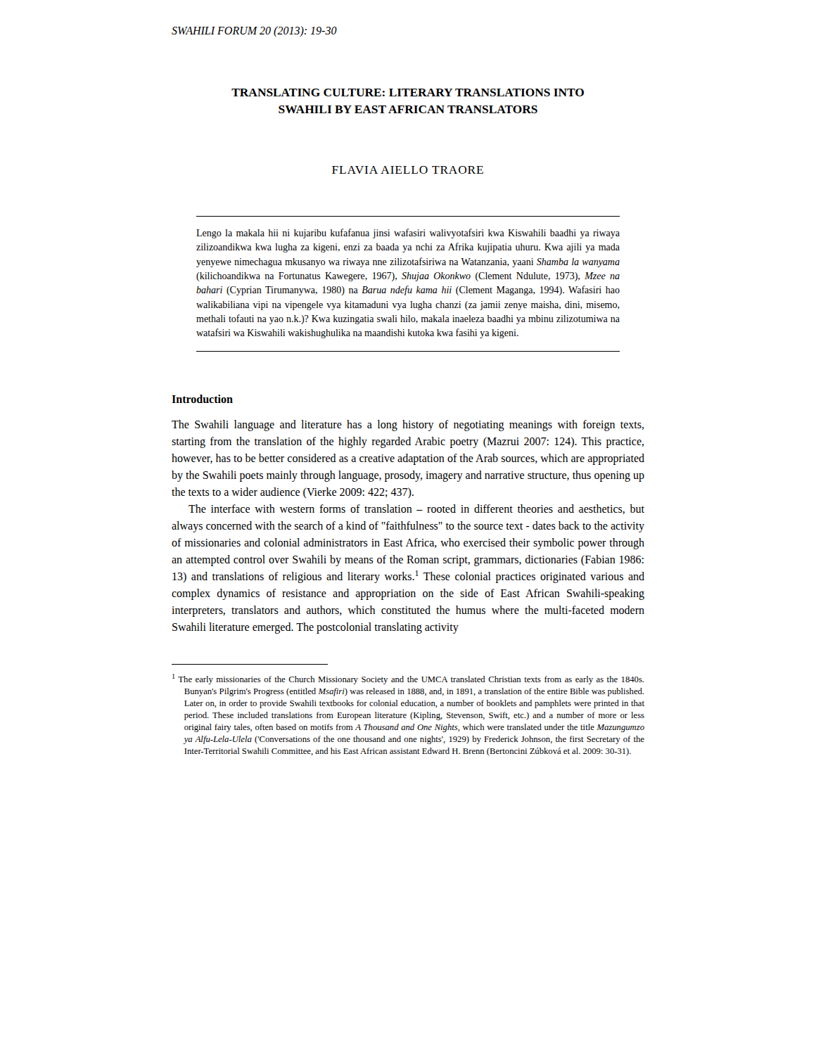SWAHILI FORUM 20 (2013): 19-30
Translating Culture: Literary Translations into Swahili by East African Translators
FLAVIA AIELLO TRAORE
Lengo la makala hii ni kujaribu kufafanua jinsi wafasiri walivyotafsiri kwa Kiswahili baadhi ya riwaya zilizoandikwa kwa lugha za kigeni, enzi za baada ya nchi za Afrika kujipatia uhuru. Kwa ajili ya mada yenyewe nimechagua mkusanyo wa riwaya nne zilizotafsiriwa na Watanzania, yaani Shamba la wanyama (kilichoandikwa na Fortunatus Kawegere, 1967), Shujaa Okonkwo (Clement Ndulute, 1973), Mzee na bahari (Cyprian Tirumanywa, 1980) na Barua ndefu kama hii (Clement Maganga, 1994). Wafasiri hao walikabiliana vipi na vipengele vya kitamaduni vya lugha chanzi (za jamii zenye maisha, dini, misemo, methali tofauti na yao n.k.)? Kwa kuzingatia swali hilo, makala inaeleza baadhi ya mbinu zilizotumiwa na watafsiri wa Kiswahili wakishughulika na maandishi kutoka kwa fasihi ya kigeni.
Introduction
The Swahili language and literature has a long history of negotiating meanings with foreign texts, starting from the translation of the highly regarded Arabic poetry (Mazrui 2007: 124). This practice, however, has to be better considered as a creative adaptation of the Arab sources, which are appropriated by the Swahili poets mainly through language, prosody, imagery and narrative structure, thus opening up the texts to a wider audience (Vierke 2009: 422; 437).
The interface with western forms of translation – rooted in different theories and aesthetics, but always concerned with the search of a kind of "faithfulness" to the source text - dates back to the activity of missionaries and colonial administrators in East Africa, who exercised their symbolic power through an attempted control over Swahili by means of the Roman script, grammars, dictionaries (Fabian 1986: 13) and translations of religious and literary works.1 These colonial practices originated various and complex dynamics of resistance and appropriation on the side of East African Swahili-speaking interpreters, translators and authors, which constituted the humus where the multi-faceted modern Swahili literature emerged. The postcolonial translating activity
1 The early missionaries of the Church Missionary Society and the UMCA translated Christian texts from as early as the 1840s. Bunyan's Pilgrim's Progress (entitled Msafiri) was released in 1888, and, in 1891, a translation of the entire Bible was published. Later on, in order to provide Swahili textbooks for colonial education, a number of booklets and pamphlets were printed in that period. These included translations from European literature (Kipling, Stevenson, Swift, etc.) and a number of more or less original fairy tales, often based on motifs from A Thousand and One Nights, which were translated under the title Mazungumzo ya Alfu-Lela-Ulela ('Conversations of the one thousand and one nights', 1929) by Frederick Johnson, the first Secretary of the Inter-Territorial Swahili Committee, and his East African assistant Edward H. Brenn (Bertoncini Zúbková et al. 2009: 30-31).